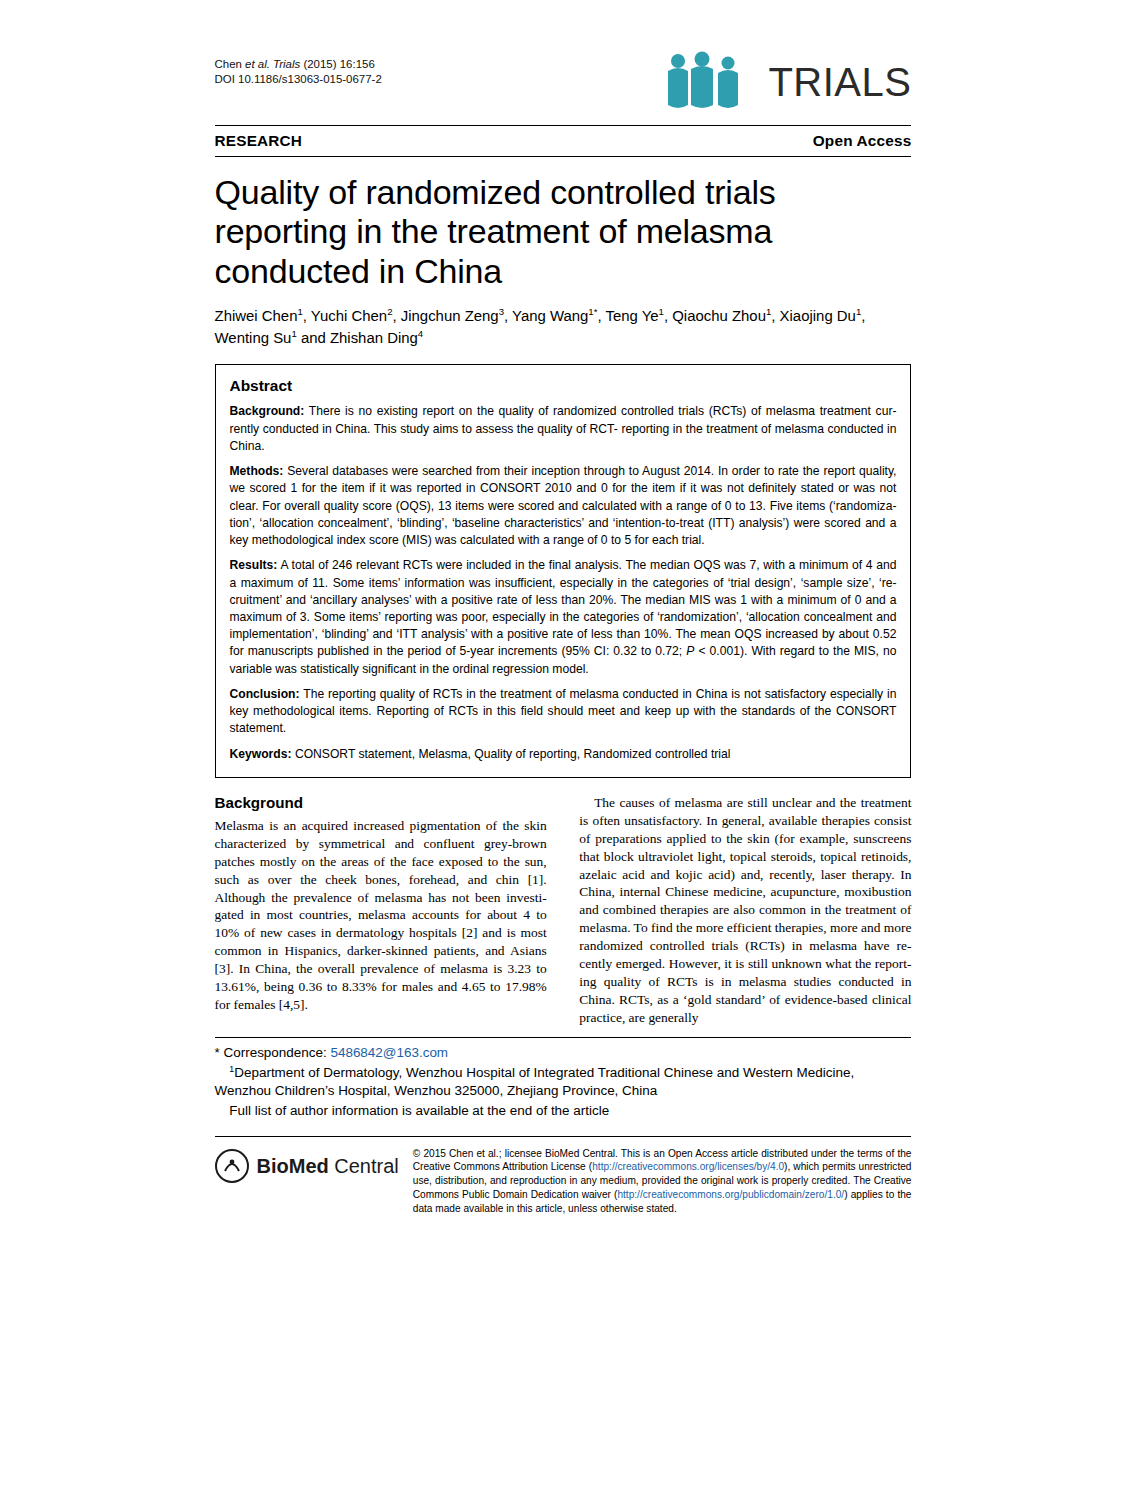Chen et al. Trials (2015) 16:156
DOI 10.1186/s13063-015-0677-2
TRIALS
RESEARCH Open Access
Quality of randomized controlled trials reporting in the treatment of melasma conducted in China
Zhiwei Chen1, Yuchi Chen2, Jingchun Zeng3, Yang Wang1*, Teng Ye1, Qiaochu Zhou1, Xiaojing Du1, Wenting Su1 and Zhishan Ding4
Abstract
Background: There is no existing report on the quality of randomized controlled trials (RCTs) of melasma treatment currently conducted in China. This study aims to assess the quality of RCT- reporting in the treatment of melasma conducted in China.
Methods: Several databases were searched from their inception through to August 2014. In order to rate the report quality, we scored 1 for the item if it was reported in CONSORT 2010 and 0 for the item if it was not definitely stated or was not clear. For overall quality score (OQS), 13 items were scored and calculated with a range of 0 to 13. Five items (‘randomization’, ‘allocation concealment’, ‘blinding’, ‘baseline characteristics’ and ‘intention-to-treat (ITT) analysis’) were scored and a key methodological index score (MIS) was calculated with a range of 0 to 5 for each trial.
Results: A total of 246 relevant RCTs were included in the final analysis. The median OQS was 7, with a minimum of 4 and a maximum of 11. Some items’ information was insufficient, especially in the categories of ‘trial design’, ‘sample size’, ‘recruitment’ and ‘ancillary analyses’ with a positive rate of less than 20%. The median MIS was 1 with a minimum of 0 and a maximum of 3. Some items’ reporting was poor, especially in the categories of ‘randomization’, ‘allocation concealment and implementation’, ‘blinding’ and ‘ITT analysis’ with a positive rate of less than 10%. The mean OQS increased by about 0.52 for manuscripts published in the period of 5-year increments (95% CI: 0.32 to 0.72; P < 0.001). With regard to the MIS, no variable was statistically significant in the ordinal regression model.
Conclusion: The reporting quality of RCTs in the treatment of melasma conducted in China is not satisfactory especially in key methodological items. Reporting of RCTs in this field should meet and keep up with the standards of the CONSORT statement.
Keywords: CONSORT statement, Melasma, Quality of reporting, Randomized controlled trial
Background
Melasma is an acquired increased pigmentation of the skin characterized by symmetrical and confluent grey-brown patches mostly on the areas of the face exposed to the sun, such as over the cheek bones, forehead, and chin [1]. Although the prevalence of melasma has not been investigated in most countries, melasma accounts for about 4 to 10% of new cases in dermatology hospitals [2] and is most common in Hispanics, darker-skinned patients, and Asians [3]. In China, the overall prevalence of melasma is 3.23 to 13.61%, being 0.36 to 8.33% for males and 4.65 to 17.98% for females [4,5].
The causes of melasma are still unclear and the treatment is often unsatisfactory. In general, available therapies consist of preparations applied to the skin (for example, sunscreens that block ultraviolet light, topical steroids, topical retinoids, azelaic acid and kojic acid) and, recently, laser therapy. In China, internal Chinese medicine, acupuncture, moxibustion and combined therapies are also common in the treatment of melasma. To find the more efficient therapies, more and more randomized controlled trials (RCTs) in melasma have recently emerged. However, it is still unknown what the reporting quality of RCTs is in melasma studies conducted in China. RCTs, as a ‘gold standard’ of evidence-based clinical practice, are generally
* Correspondence: 5486842@163.com
1Department of Dermatology, Wenzhou Hospital of Integrated Traditional Chinese and Western Medicine, Wenzhou Children’s Hospital, Wenzhou 325000, Zhejiang Province, China
Full list of author information is available at the end of the article
BioMed Central
© 2015 Chen et al.; licensee BioMed Central. This is an Open Access article distributed under the terms of the Creative Commons Attribution License (http://creativecommons.org/licenses/by/4.0), which permits unrestricted use, distribution, and reproduction in any medium, provided the original work is properly credited. The Creative Commons Public Domain Dedication waiver (http://creativecommons.org/publicdomain/zero/1.0/) applies to the data made available in this article, unless otherwise stated.